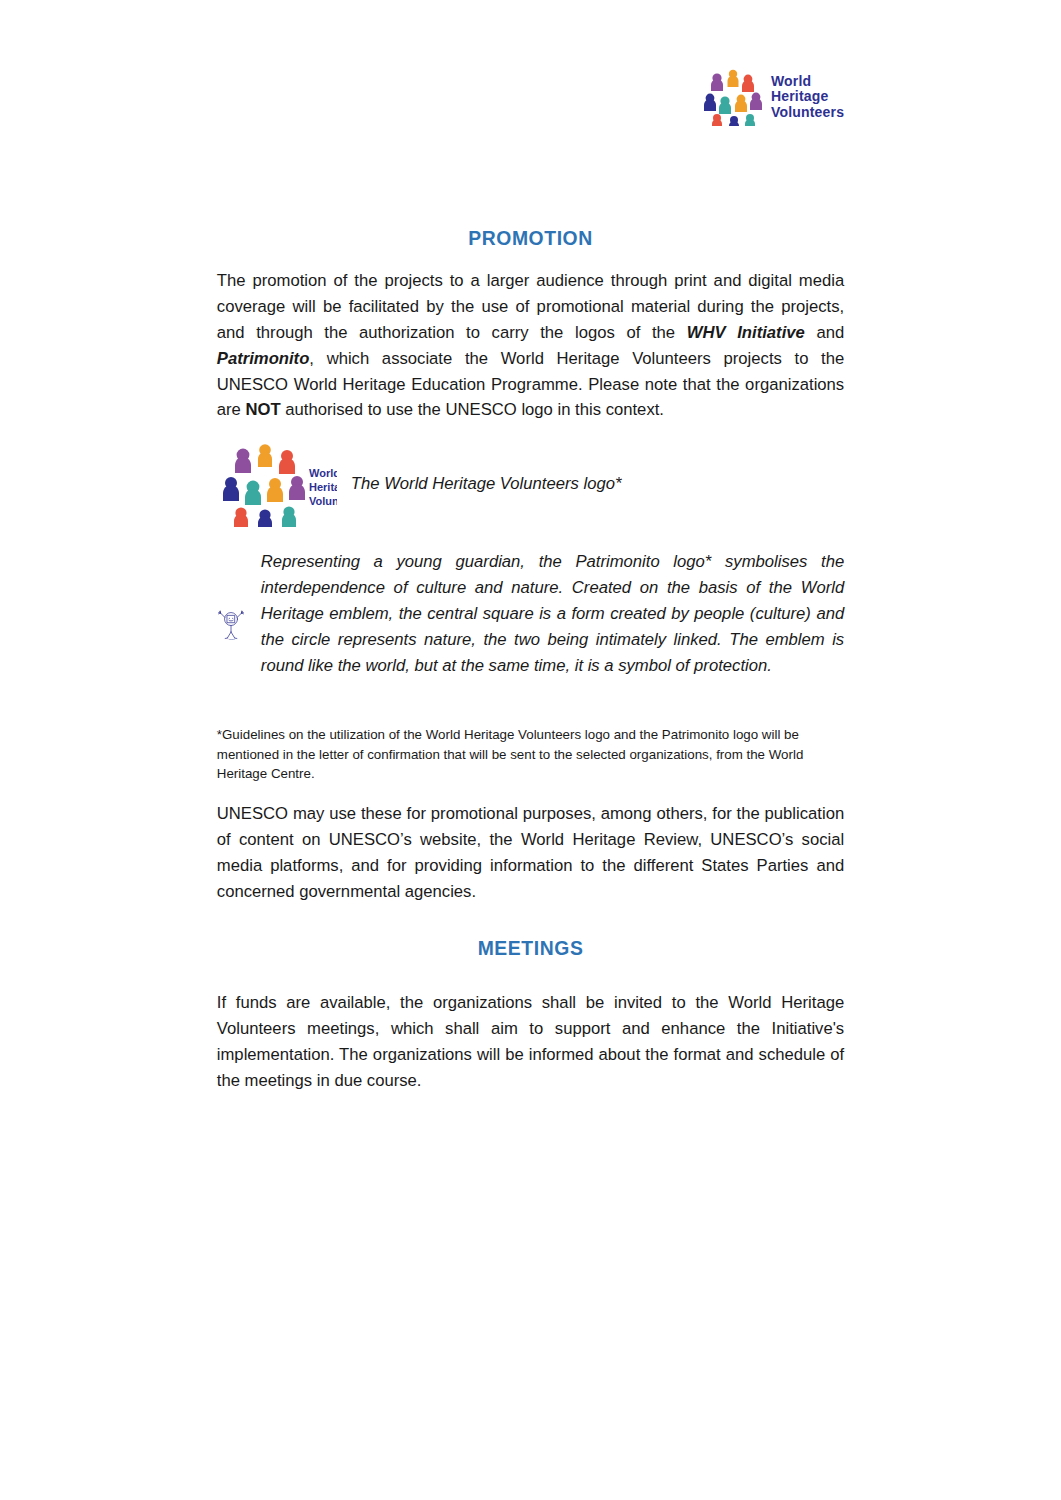World
Heritage
Volunteers
PROMOTION
The promotion of the projects to a larger audience through print and digital media coverage will be facilitated by the use of promotional material during the projects, and through the authorization to carry the logos of the WHV Initiative and Patrimonito, which associate the World Heritage Volunteers projects to the UNESCO World Heritage Education Programme. Please note that the organizations are NOT authorised to use the UNESCO logo in this context.
World Heritage Volunteers
The World Heritage Volunteers logo*
© UNESCO
Representing a young guardian, the Patrimonito logo* symbolises the interdependence of culture and nature. Created on the basis of the World Heritage emblem, the central square is a form created by people (culture) and the circle represents nature, the two being intimately linked. The emblem is round like the world, but at the same time, it is a symbol of protection.
*Guidelines on the utilization of the World Heritage Volunteers logo and the Patrimonito logo will be mentioned in the letter of confirmation that will be sent to the selected organizations, from the World Heritage Centre.
UNESCO may use these for promotional purposes, among others, for the publication of content on UNESCO’s website, the World Heritage Review, UNESCO’s social media platforms, and for providing information to the different States Parties and concerned governmental agencies.
MEETINGS
If funds are available, the organizations shall be invited to the World Heritage Volunteers meetings, which shall aim to support and enhance the Initiative's implementation. The organizations will be informed about the format and schedule of the meetings in due course.